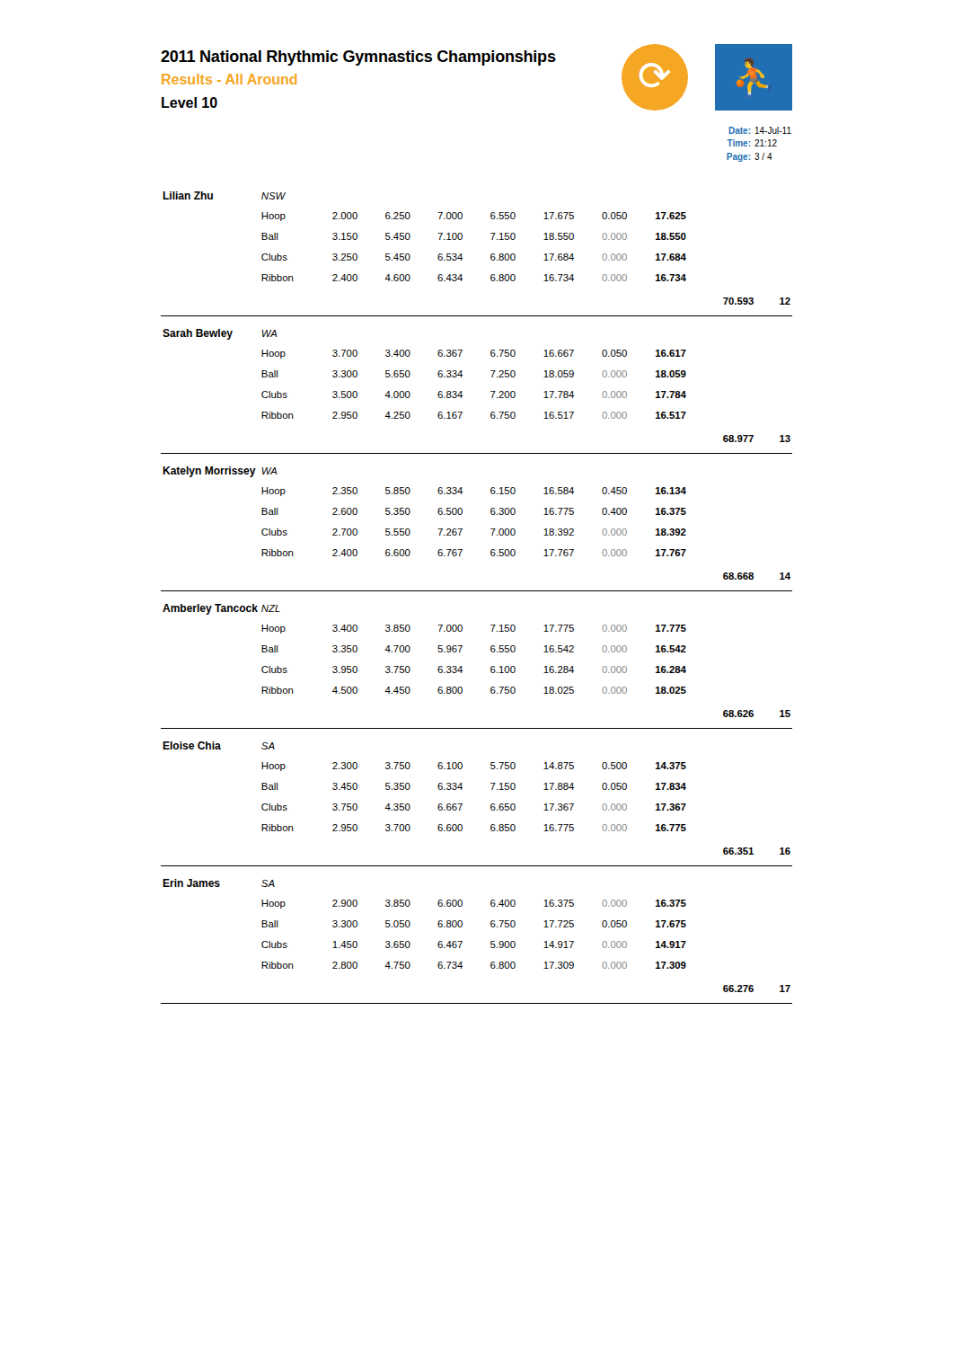2011 National Rhythmic Gymnastics Championships
Results - All Around
Level 10
⟳
⛹
Date: 14-Jul-11
Time: 21:12
Page: 3 / 4
| Lilian Zhu | NSW | |
| | Hoop | 2.000 | 6.250 | 7.000 | 6.550 | 17.675 | 0.050 | 17.625 | | |
| | Ball | 3.150 | 5.450 | 7.100 | 7.150 | 18.550 | 0.000 | 18.550 | | |
| | Clubs | 3.250 | 5.450 | 6.534 | 6.800 | 17.684 | 0.000 | 17.684 | | |
| | Ribbon | 2.400 | 4.600 | 6.434 | 6.800 | 16.734 | 0.000 | 16.734 | | |
| | 70.593 | 12 |
| Sarah Bewley | WA | |
| | Hoop | 3.700 | 3.400 | 6.367 | 6.750 | 16.667 | 0.050 | 16.617 | | |
| | Ball | 3.300 | 5.650 | 6.334 | 7.250 | 18.059 | 0.000 | 18.059 | | |
| | Clubs | 3.500 | 4.000 | 6.834 | 7.200 | 17.784 | 0.000 | 17.784 | | |
| | Ribbon | 2.950 | 4.250 | 6.167 | 6.750 | 16.517 | 0.000 | 16.517 | | |
| | 68.977 | 13 |
| Katelyn Morrissey | WA | |
| | Hoop | 2.350 | 5.850 | 6.334 | 6.150 | 16.584 | 0.450 | 16.134 | | |
| | Ball | 2.600 | 5.350 | 6.500 | 6.300 | 16.775 | 0.400 | 16.375 | | |
| | Clubs | 2.700 | 5.550 | 7.267 | 7.000 | 18.392 | 0.000 | 18.392 | | |
| | Ribbon | 2.400 | 6.600 | 6.767 | 6.500 | 17.767 | 0.000 | 17.767 | | |
| | 68.668 | 14 |
| Amberley Tancock | NZL | |
| | Hoop | 3.400 | 3.850 | 7.000 | 7.150 | 17.775 | 0.000 | 17.775 | | |
| | Ball | 3.350 | 4.700 | 5.967 | 6.550 | 16.542 | 0.000 | 16.542 | | |
| | Clubs | 3.950 | 3.750 | 6.334 | 6.100 | 16.284 | 0.000 | 16.284 | | |
| | Ribbon | 4.500 | 4.450 | 6.800 | 6.750 | 18.025 | 0.000 | 18.025 | | |
| | 68.626 | 15 |
| Eloise Chia | SA | |
| | Hoop | 2.300 | 3.750 | 6.100 | 5.750 | 14.875 | 0.500 | 14.375 | | |
| | Ball | 3.450 | 5.350 | 6.334 | 7.150 | 17.884 | 0.050 | 17.834 | | |
| | Clubs | 3.750 | 4.350 | 6.667 | 6.650 | 17.367 | 0.000 | 17.367 | | |
| | Ribbon | 2.950 | 3.700 | 6.600 | 6.850 | 16.775 | 0.000 | 16.775 | | |
| | 66.351 | 16 |
| Erin James | SA | |
| | Hoop | 2.900 | 3.850 | 6.600 | 6.400 | 16.375 | 0.000 | 16.375 | | |
| | Ball | 3.300 | 5.050 | 6.800 | 6.750 | 17.725 | 0.050 | 17.675 | | |
| | Clubs | 1.450 | 3.650 | 6.467 | 5.900 | 14.917 | 0.000 | 14.917 | | |
| | Ribbon | 2.800 | 4.750 | 6.734 | 6.800 | 17.309 | 0.000 | 17.309 | | |
| | 66.276 | 17 |